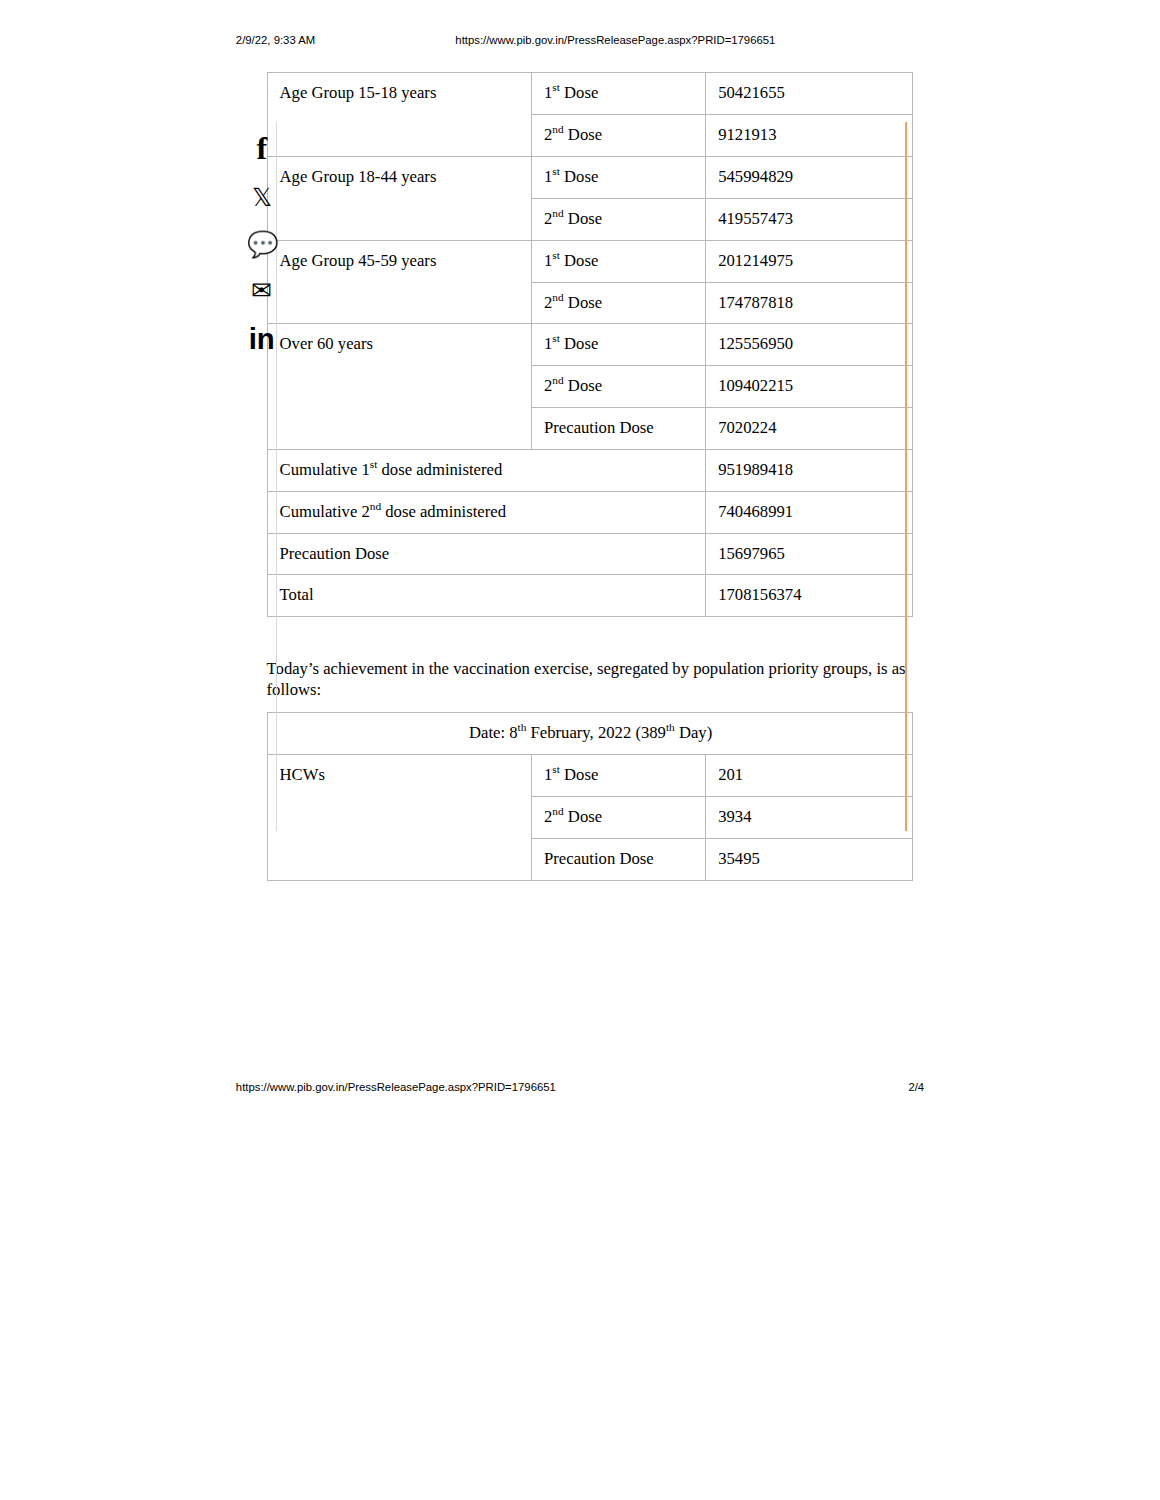2/9/22, 9:33 AM
https://www.pib.gov.in/PressReleasePage.aspx?PRID=1796651
f
𝕏
💬
✉
in
| Age Group 15-18 years | 1 st Dose | 50421655 |
| 2 nd Dose | 9121913 |
| Age Group 18-44 years | 1 st Dose | 545994829 |
| 2 nd Dose | 419557473 |
| Age Group 45-59 years | 1 st Dose | 201214975 |
| 2 nd Dose | 174787818 |
| Over 60 years | 1 st Dose | 125556950 |
| 2 nd Dose | 109402215 |
| Precaution Dose | 7020224 |
| Cumulative 1 st dose administered | 951989418 |
| Cumulative 2 nd dose administered | 740468991 |
| Precaution Dose | 15697965 |
| Total | 1708156374 |
Today’s achievement in the vaccination exercise, segregated by population priority groups, is as follows:
| Date: 8 th February, 2022 (389 th Day) |
| HCWs | 1 st Dose | 201 |
| 2 nd Dose | 3934 |
| Precaution Dose | 35495 |
https://www.pib.gov.in/PressReleasePage.aspx?PRID=1796651
2/4